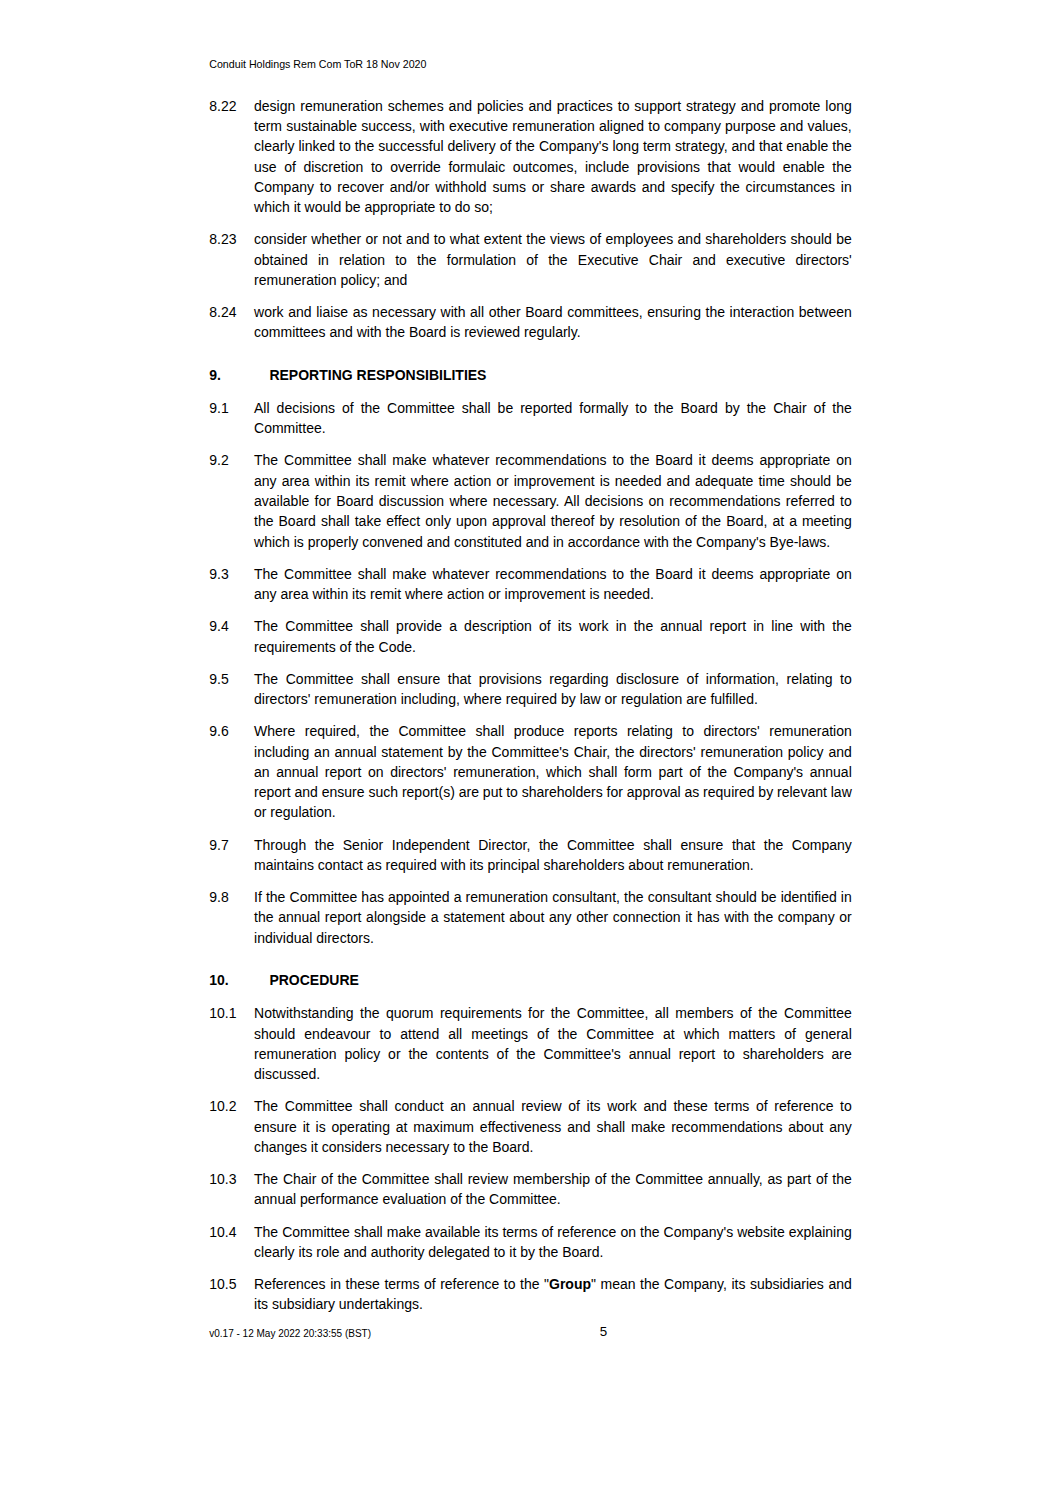Conduit Holdings Rem Com ToR 18 Nov 2020
8.22
design remuneration schemes and policies and practices to support strategy and promote long term sustainable success, with executive remuneration aligned to company purpose and values, clearly linked to the successful delivery of the Company's long term strategy, and that enable the use of discretion to override formulaic outcomes, include provisions that would enable the Company to recover and/or withhold sums or share awards and specify the circumstances in which it would be appropriate to do so;
8.23
consider whether or not and to what extent the views of employees and shareholders should be obtained in relation to the formulation of the Executive Chair and executive directors' remuneration policy; and
8.24
work and liaise as necessary with all other Board committees, ensuring the interaction between committees and with the Board is reviewed regularly.
9. REPORTING RESPONSIBILITIES
9.1
All decisions of the Committee shall be reported formally to the Board by the Chair of the Committee.
9.2
The Committee shall make whatever recommendations to the Board it deems appropriate on any area within its remit where action or improvement is needed and adequate time should be available for Board discussion where necessary. All decisions on recommendations referred to the Board shall take effect only upon approval thereof by resolution of the Board, at a meeting which is properly convened and constituted and in accordance with the Company's Bye-laws.
9.3
The Committee shall make whatever recommendations to the Board it deems appropriate on any area within its remit where action or improvement is needed.
9.4
The Committee shall provide a description of its work in the annual report in line with the requirements of the Code.
9.5
The Committee shall ensure that provisions regarding disclosure of information, relating to directors' remuneration including, where required by law or regulation are fulfilled.
9.6
Where required, the Committee shall produce reports relating to directors' remuneration including an annual statement by the Committee's Chair, the directors' remuneration policy and an annual report on directors' remuneration, which shall form part of the Company's annual report and ensure such report(s) are put to shareholders for approval as required by relevant law or regulation.
9.7
Through the Senior Independent Director, the Committee shall ensure that the Company maintains contact as required with its principal shareholders about remuneration.
9.8
If the Committee has appointed a remuneration consultant, the consultant should be identified in the annual report alongside a statement about any other connection it has with the company or individual directors.
10. PROCEDURE
10.1
Notwithstanding the quorum requirements for the Committee, all members of the Committee should endeavour to attend all meetings of the Committee at which matters of general remuneration policy or the contents of the Committee's annual report to shareholders are discussed.
10.2
The Committee shall conduct an annual review of its work and these terms of reference to ensure it is operating at maximum effectiveness and shall make recommendations about any changes it considers necessary to the Board.
10.3
The Chair of the Committee shall review membership of the Committee annually, as part of the annual performance evaluation of the Committee.
10.4
The Committee shall make available its terms of reference on the Company's website explaining clearly its role and authority delegated to it by the Board.
10.5
References in these terms of reference to the "Group" mean the Company, its subsidiaries and its subsidiary undertakings.
v0.17 - 12 May 2022 20:33:55 (BST)
5